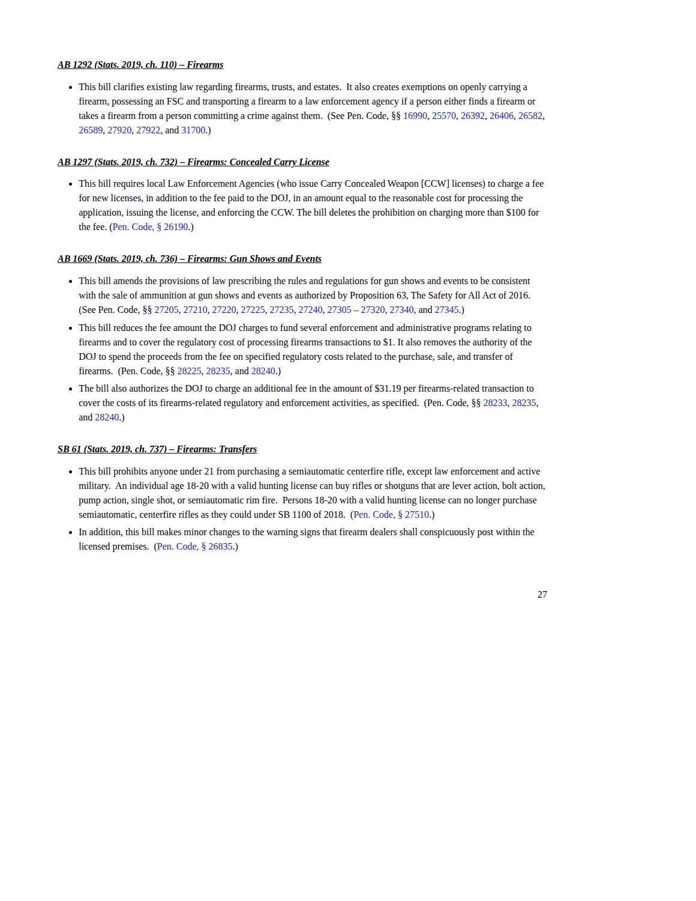AB 1292 (Stats. 2019, ch. 110) – Firearms
This bill clarifies existing law regarding firearms, trusts, and estates. It also creates exemptions on openly carrying a firearm, possessing an FSC and transporting a firearm to a law enforcement agency if a person either finds a firearm or takes a firearm from a person committing a crime against them. (See Pen. Code, §§ 16990, 25570, 26392, 26406, 26582, 26589, 27920, 27922, and 31700.)
AB 1297 (Stats. 2019, ch. 732) – Firearms: Concealed Carry License
This bill requires local Law Enforcement Agencies (who issue Carry Concealed Weapon [CCW] licenses) to charge a fee for new licenses, in addition to the fee paid to the DOJ, in an amount equal to the reasonable cost for processing the application, issuing the license, and enforcing the CCW. The bill deletes the prohibition on charging more than $100 for the fee. (Pen. Code, § 26190.)
AB 1669 (Stats. 2019, ch. 736) – Firearms: Gun Shows and Events
This bill amends the provisions of law prescribing the rules and regulations for gun shows and events to be consistent with the sale of ammunition at gun shows and events as authorized by Proposition 63, The Safety for All Act of 2016. (See Pen. Code, §§ 27205, 27210, 27220, 27225, 27235, 27240, 27305 – 27320, 27340, and 27345.)
This bill reduces the fee amount the DOJ charges to fund several enforcement and administrative programs relating to firearms and to cover the regulatory cost of processing firearms transactions to $1. It also removes the authority of the DOJ to spend the proceeds from the fee on specified regulatory costs related to the purchase, sale, and transfer of firearms. (Pen. Code, §§ 28225, 28235, and 28240.)
The bill also authorizes the DOJ to charge an additional fee in the amount of $31.19 per firearms-related transaction to cover the costs of its firearms-related regulatory and enforcement activities, as specified. (Pen. Code, §§ 28233, 28235, and 28240.)
SB 61 (Stats. 2019, ch. 737) – Firearms: Transfers
This bill prohibits anyone under 21 from purchasing a semiautomatic centerfire rifle, except law enforcement and active military. An individual age 18-20 with a valid hunting license can buy rifles or shotguns that are lever action, bolt action, pump action, single shot, or semiautomatic rim fire. Persons 18-20 with a valid hunting license can no longer purchase semiautomatic, centerfire rifles as they could under SB 1100 of 2018. (Pen. Code, § 27510.)
In addition, this bill makes minor changes to the warning signs that firearm dealers shall conspicuously post within the licensed premises. (Pen. Code, § 26835.)
27